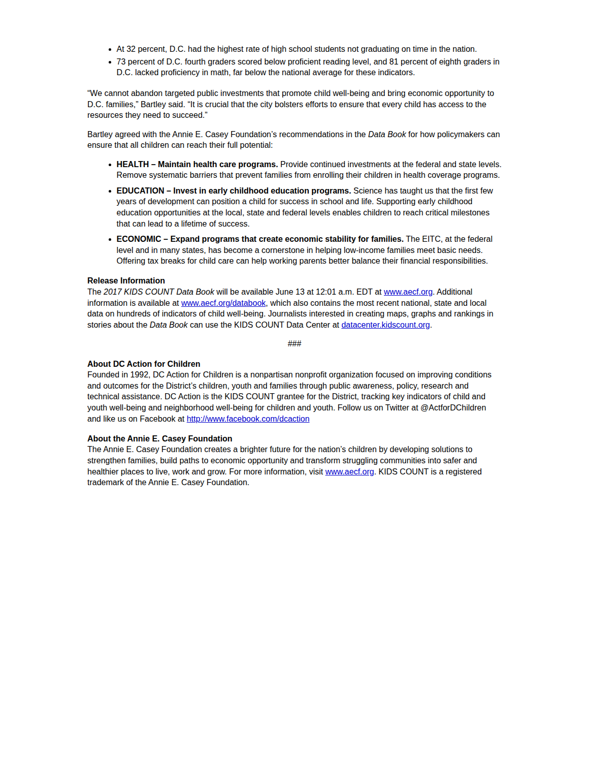At 32 percent, D.C. had the highest rate of high school students not graduating on time in the nation.
73 percent of D.C. fourth graders scored below proficient reading level, and 81 percent of eighth graders in D.C. lacked proficiency in math, far below the national average for these indicators.
“We cannot abandon targeted public investments that promote child well-being and bring economic opportunity to D.C. families,” Bartley said. “It is crucial that the city bolsters efforts to ensure that every child has access to the resources they need to succeed.”
Bartley agreed with the Annie E. Casey Foundation’s recommendations in the Data Book for how policymakers can ensure that all children can reach their full potential:
HEALTH – Maintain health care programs. Provide continued investments at the federal and state levels. Remove systematic barriers that prevent families from enrolling their children in health coverage programs.
EDUCATION – Invest in early childhood education programs. Science has taught us that the first few years of development can position a child for success in school and life. Supporting early childhood education opportunities at the local, state and federal levels enables children to reach critical milestones that can lead to a lifetime of success.
ECONOMIC – Expand programs that create economic stability for families. The EITC, at the federal level and in many states, has become a cornerstone in helping low-income families meet basic needs. Offering tax breaks for child care can help working parents better balance their financial responsibilities.
Release Information
The 2017 KIDS COUNT Data Book will be available June 13 at 12:01 a.m. EDT at www.aecf.org. Additional information is available at www.aecf.org/databook, which also contains the most recent national, state and local data on hundreds of indicators of child well-being. Journalists interested in creating maps, graphs and rankings in stories about the Data Book can use the KIDS COUNT Data Center at datacenter.kidscount.org.
###
About DC Action for Children
Founded in 1992, DC Action for Children is a nonpartisan nonprofit organization focused on improving conditions and outcomes for the District’s children, youth and families through public awareness, policy, research and technical assistance. DC Action is the KIDS COUNT grantee for the District, tracking key indicators of child and youth well-being and neighborhood well-being for children and youth. Follow us on Twitter at @ActforDChildren and like us on Facebook at http://www.facebook.com/dcaction
About the Annie E. Casey Foundation
The Annie E. Casey Foundation creates a brighter future for the nation’s children by developing solutions to strengthen families, build paths to economic opportunity and transform struggling communities into safer and healthier places to live, work and grow. For more information, visit www.aecf.org. KIDS COUNT is a registered trademark of the Annie E. Casey Foundation.